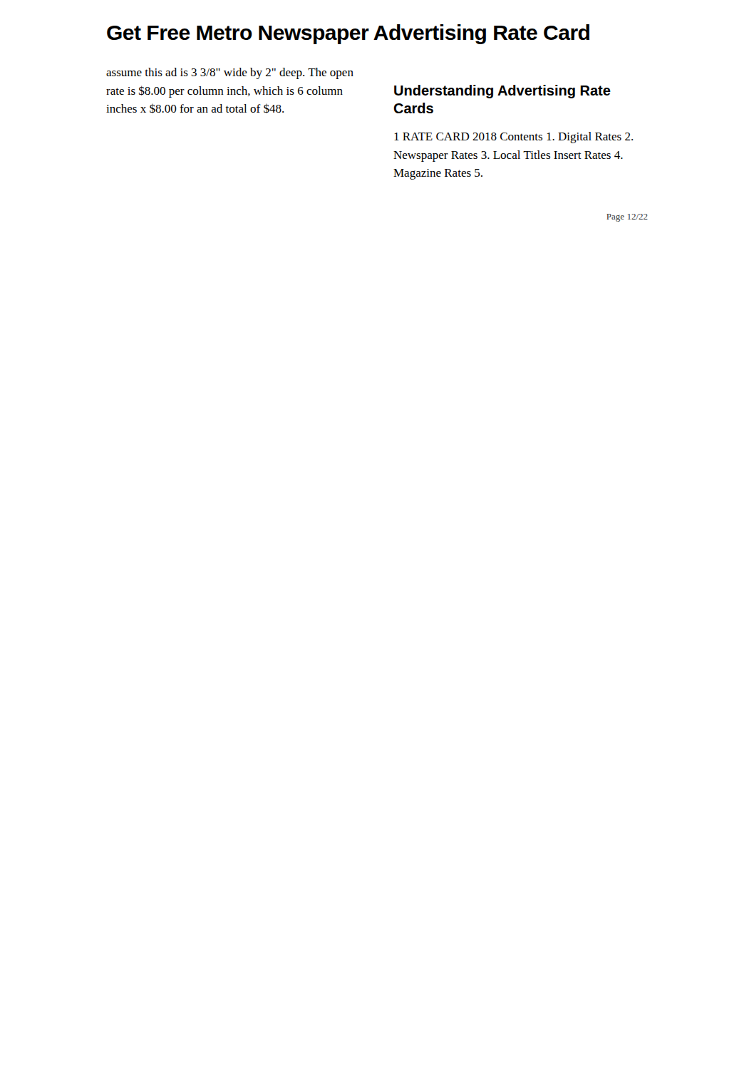Get Free Metro Newspaper Advertising Rate Card
assume this ad is 3 3/8" wide by 2" deep. The open rate is $8.00 per column inch, which is 6 column inches x $8.00 for an ad total of $48.
Understanding Advertising Rate Cards
1 RATE CARD 2018 Contents 1. Digital Rates 2. Newspaper Rates 3. Local Titles Insert Rates 4. Magazine Rates 5.
Page 12/22